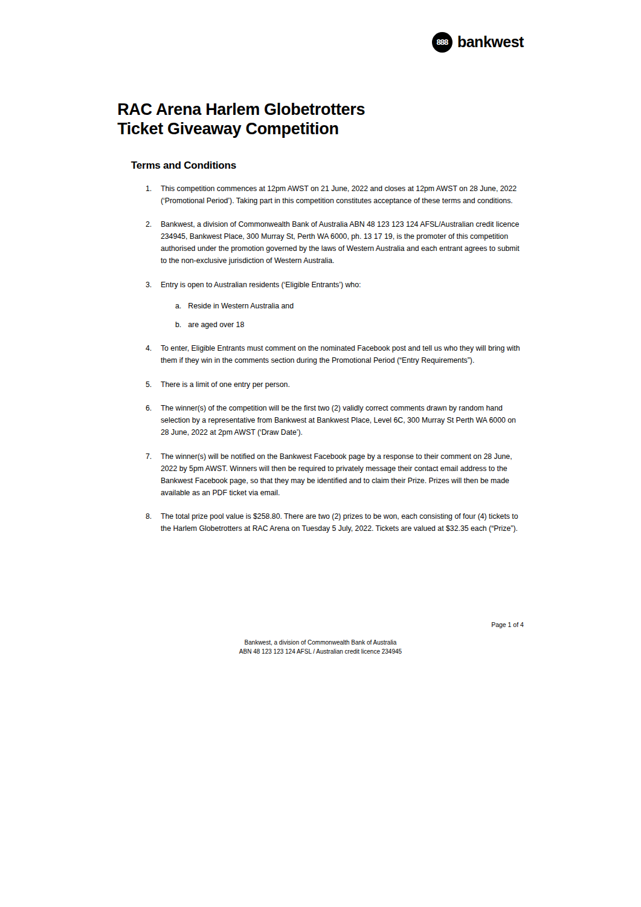888
bankwest
RAC Arena Harlem Globetrotters
Ticket Giveaway Competition
Terms and Conditions
This competition commences at 12pm AWST on 21 June, 2022 and closes at 12pm AWST on 28 June, 2022 (‘Promotional Period’). Taking part in this competition constitutes acceptance of these terms and conditions.
Bankwest, a division of Commonwealth Bank of Australia ABN 48 123 123 124 AFSL/Australian credit licence 234945, Bankwest Place, 300 Murray St, Perth WA 6000, ph. 13 17 19, is the promoter of this competition authorised under the promotion governed by the laws of Western Australia and each entrant agrees to submit to the non-exclusive jurisdiction of Western Australia.
Entry is open to Australian residents (‘Eligible Entrants’) who:
Reside in Western Australia and
are aged over 18
To enter, Eligible Entrants must comment on the nominated Facebook post and tell us who they will bring with them if they win in the comments section during the Promotional Period (“Entry Requirements”).
There is a limit of one entry per person.
The winner(s) of the competition will be the first two (2) validly correct comments drawn by random hand selection by a representative from Bankwest at Bankwest Place, Level 6C, 300 Murray St Perth WA 6000 on 28 June, 2022 at 2pm AWST (‘Draw Date’).
The winner(s) will be notified on the Bankwest Facebook page by a response to their comment on 28 June, 2022 by 5pm AWST. Winners will then be required to privately message their contact email address to the Bankwest Facebook page, so that they may be identified and to claim their Prize. Prizes will then be made available as an PDF ticket via email.
The total prize pool value is $258.80. There are two (2) prizes to be won, each consisting of four (4) tickets to the Harlem Globetrotters at RAC Arena on Tuesday 5 July, 2022. Tickets are valued at $32.35 each (“Prize”).
Page 1 of 4
Bankwest, a division of Commonwealth Bank of Australia
ABN 48 123 123 124 AFSL / Australian credit licence 234945